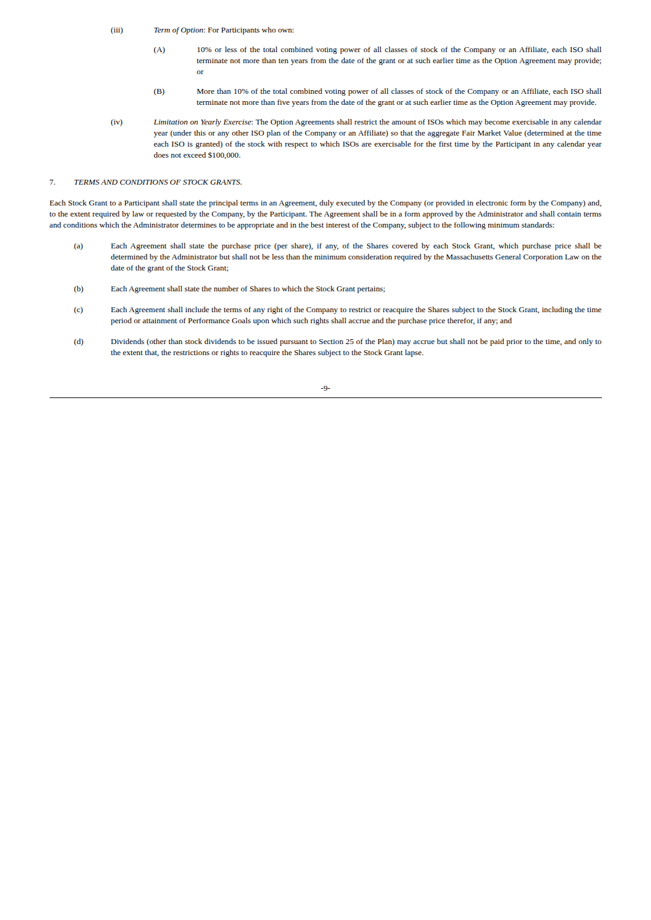(iii)
Term of Option: For Participants who own:
(A)
10% or less of the total combined voting power of all classes of stock of the Company or an Affiliate, each ISO shall terminate not more than ten years from the date of the grant or at such earlier time as the Option Agreement may provide; or
(B)
More than 10% of the total combined voting power of all classes of stock of the Company or an Affiliate, each ISO shall terminate not more than five years from the date of the grant or at such earlier time as the Option Agreement may provide.
(iv)
Limitation on Yearly Exercise: The Option Agreements shall restrict the amount of ISOs which may become exercisable in any calendar year (under this or any other ISO plan of the Company or an Affiliate) so that the aggregate Fair Market Value (determined at the time each ISO is granted) of the stock with respect to which ISOs are exercisable for the first time by the Participant in any calendar year does not exceed $100,000.
7.
TERMS AND CONDITIONS OF STOCK GRANTS.
Each Stock Grant to a Participant shall state the principal terms in an Agreement, duly executed by the Company (or provided in electronic form by the Company) and, to the extent required by law or requested by the Company, by the Participant. The Agreement shall be in a form approved by the Administrator and shall contain terms and conditions which the Administrator determines to be appropriate and in the best interest of the Company, subject to the following minimum standards:
(a)
Each Agreement shall state the purchase price (per share), if any, of the Shares covered by each Stock Grant, which purchase price shall be determined by the Administrator but shall not be less than the minimum consideration required by the Massachusetts General Corporation Law on the date of the grant of the Stock Grant;
(b)
Each Agreement shall state the number of Shares to which the Stock Grant pertains;
(c)
Each Agreement shall include the terms of any right of the Company to restrict or reacquire the Shares subject to the Stock Grant, including the time period or attainment of Performance Goals upon which such rights shall accrue and the purchase price therefor, if any; and
(d)
Dividends (other than stock dividends to be issued pursuant to Section 25 of the Plan) may accrue but shall not be paid prior to the time, and only to the extent that, the restrictions or rights to reacquire the Shares subject to the Stock Grant lapse.
-9-